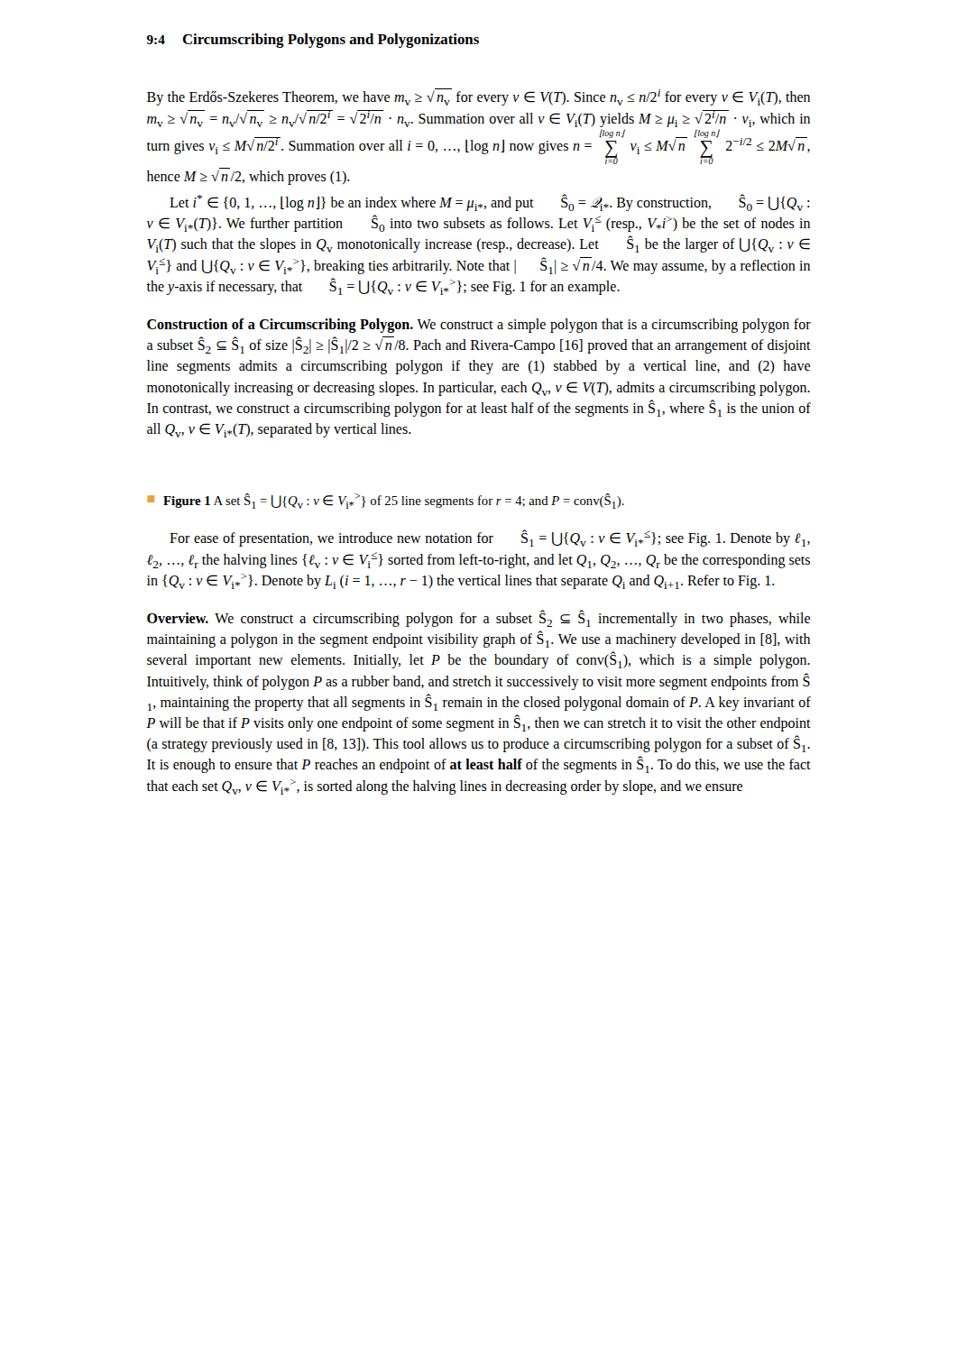9:4 Circumscribing Polygons and Polygonizations
By the Erdős-Szekeres Theorem, we have mv ≥ √nv for every v ∈ V(T). Since nv ≤ n/2i for every v ∈ Vi(T), then mv ≥ √nv = nv/√nv ≥ nv/√n/2i = √2i/n · nv. Summation over all v ∈ Vi(T) yields M ≥ μi ≥ √2i/n · νi, which in turn gives νi ≤ M√n/2i. Summation over all i = 0, …, ⌊log n⌋ now gives n = ⌊log n⌋∑i=0 νi ≤ M√n ⌊log n⌋∑i=0 2−i/2 ≤ 2M√n, hence M ≥ √n/2, which proves (1).
Let i* ∈ {0, 1, …, ⌊log n⌋} be an index where M = μi*, and put Ŝ0 = 𝒬i*. By construction, Ŝ0 = ⋃{Qv : v ∈ Vi*(T)}. We further partition Ŝ0 into two subsets as follows. Let Vi≤ (resp., V*i>) be the set of nodes in Vi(T) such that the slopes in Qv monotonically increase (resp., decrease). Let Ŝ1 be the larger of ⋃{Qv : v ∈ Vi≤} and ⋃{Qv : v ∈ Vi*>}, breaking ties arbitrarily. Note that |Ŝ1| ≥ √n/4. We may assume, by a reflection in the y-axis if necessary, that Ŝ1 = ⋃{Qv : v ∈ Vi*>}; see Fig. 1 for an example.
Construction of a Circumscribing Polygon. We construct a simple polygon that is a circumscribing polygon for a subset Ŝ2 ⊆ Ŝ1 of size |Ŝ2| ≥ |Ŝ1|/2 ≥ √n/8. Pach and Rivera-Campo [16] proved that an arrangement of disjoint line segments admits a circumscribing polygon if they are (1) stabbed by a vertical line, and (2) have monotonically increasing or decreasing slopes. In particular, each Qv, v ∈ V(T), admits a circumscribing polygon. In contrast, we construct a circumscribing polygon for at least half of the segments in Ŝ1, where Ŝ1 is the union of all Qv, v ∈ Vi*(T), separated by vertical lines.
■ Figure 1 A set Ŝ1 = ⋃{Qv : v ∈ Vi*>} of 25 line segments for r = 4; and P = conv(Ŝ1).
For ease of presentation, we introduce new notation for Ŝ1 = ⋃{Qv : v ∈ Vi*≤}; see Fig. 1. Denote by ℓ1, ℓ2, …, ℓr the halving lines {ℓv : v ∈ Vi≤} sorted from left-to-right, and let Q1, Q2, …, Qr be the corresponding sets in {Qv : v ∈ Vi*>}. Denote by Li (i = 1, …, r − 1) the vertical lines that separate Qi and Qi+1. Refer to Fig. 1.
Overview. We construct a circumscribing polygon for a subset Ŝ2 ⊆ Ŝ1 incrementally in two phases, while maintaining a polygon in the segment endpoint visibility graph of Ŝ1. We use a machinery developed in [8], with several important new elements. Initially, let P be the boundary of conv(Ŝ1), which is a simple polygon. Intuitively, think of polygon P as a rubber band, and stretch it successively to visit more segment endpoints from Ŝ1, maintaining the property that all segments in Ŝ1 remain in the closed polygonal domain of P. A key invariant of P will be that if P visits only one endpoint of some segment in Ŝ1, then we can stretch it to visit the other endpoint (a strategy previously used in [8, 13]). This tool allows us to produce a circumscribing polygon for a subset of Ŝ1. It is enough to ensure that P reaches an endpoint of at least half of the segments in Ŝ1. To do this, we use the fact that each set Qv, v ∈ Vi*>, is sorted along the halving lines in decreasing order by slope, and we ensure